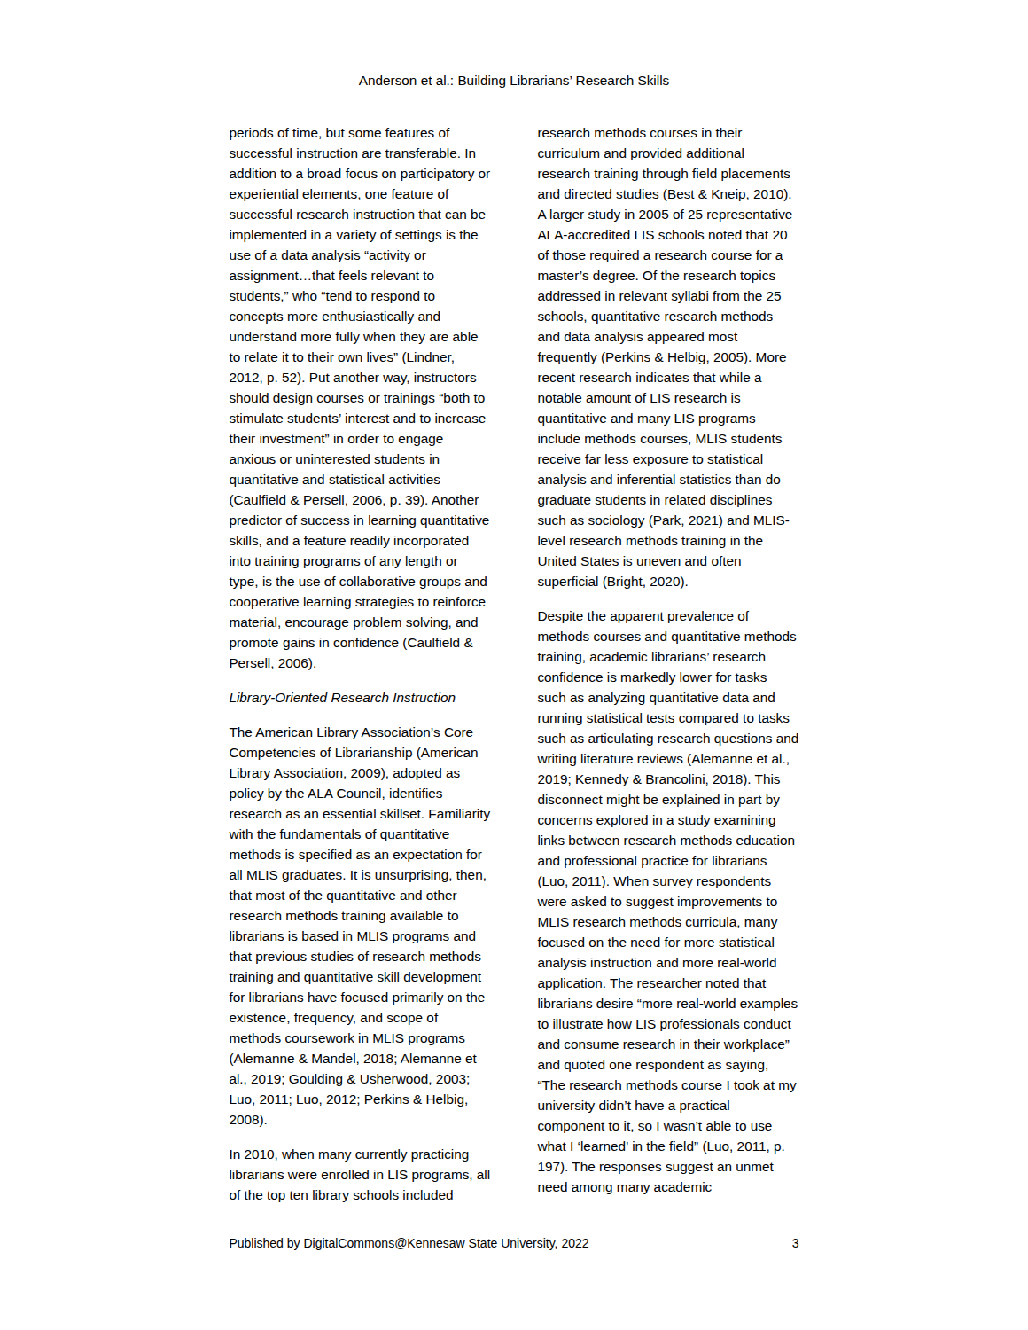Anderson et al.: Building Librarians’ Research Skills
periods of time, but some features of successful instruction are transferable. In addition to a broad focus on participatory or experiential elements, one feature of successful research instruction that can be implemented in a variety of settings is the use of a data analysis “activity or assignment…that feels relevant to students,” who “tend to respond to concepts more enthusiastically and understand more fully when they are able to relate it to their own lives” (Lindner, 2012, p. 52). Put another way, instructors should design courses or trainings “both to stimulate students’ interest and to increase their investment” in order to engage anxious or uninterested students in quantitative and statistical activities (Caulfield & Persell, 2006, p. 39). Another predictor of success in learning quantitative skills, and a feature readily incorporated into training programs of any length or type, is the use of collaborative groups and cooperative learning strategies to reinforce material, encourage problem solving, and promote gains in confidence (Caulfield & Persell, 2006).
Library-Oriented Research Instruction
The American Library Association’s Core Competencies of Librarianship (American Library Association, 2009), adopted as policy by the ALA Council, identifies research as an essential skillset. Familiarity with the fundamentals of quantitative methods is specified as an expectation for all MLIS graduates. It is unsurprising, then, that most of the quantitative and other research methods training available to librarians is based in MLIS programs and that previous studies of research methods training and quantitative skill development for librarians have focused primarily on the existence, frequency, and scope of methods coursework in MLIS programs (Alemanne & Mandel, 2018; Alemanne et al., 2019; Goulding & Usherwood, 2003; Luo, 2011; Luo, 2012; Perkins & Helbig, 2008).
In 2010, when many currently practicing librarians were enrolled in LIS programs, all of the top ten library schools included research methods courses in their curriculum and provided additional research training through field placements and directed studies (Best & Kneip, 2010). A larger study in 2005 of 25 representative ALA-accredited LIS schools noted that 20 of those required a research course for a master’s degree. Of the research topics addressed in relevant syllabi from the 25 schools, quantitative research methods and data analysis appeared most frequently (Perkins & Helbig, 2005). More recent research indicates that while a notable amount of LIS research is quantitative and many LIS programs include methods courses, MLIS students receive far less exposure to statistical analysis and inferential statistics than do graduate students in related disciplines such as sociology (Park, 2021) and MLIS-level research methods training in the United States is uneven and often superficial (Bright, 2020).
Despite the apparent prevalence of methods courses and quantitative methods training, academic librarians’ research confidence is markedly lower for tasks such as analyzing quantitative data and running statistical tests compared to tasks such as articulating research questions and writing literature reviews (Alemanne et al., 2019; Kennedy & Brancolini, 2018). This disconnect might be explained in part by concerns explored in a study examining links between research methods education and professional practice for librarians (Luo, 2011). When survey respondents were asked to suggest improvements to MLIS research methods curricula, many focused on the need for more statistical analysis instruction and more real-world application. The researcher noted that librarians desire “more real-world examples to illustrate how LIS professionals conduct and consume research in their workplace” and quoted one respondent as saying, “The research methods course I took at my university didn’t have a practical component to it, so I wasn’t able to use what I ‘learned’ in the field” (Luo, 2011, p. 197). The responses suggest an unmet need among many academic
Published by DigitalCommons@Kennesaw State University, 2022
3